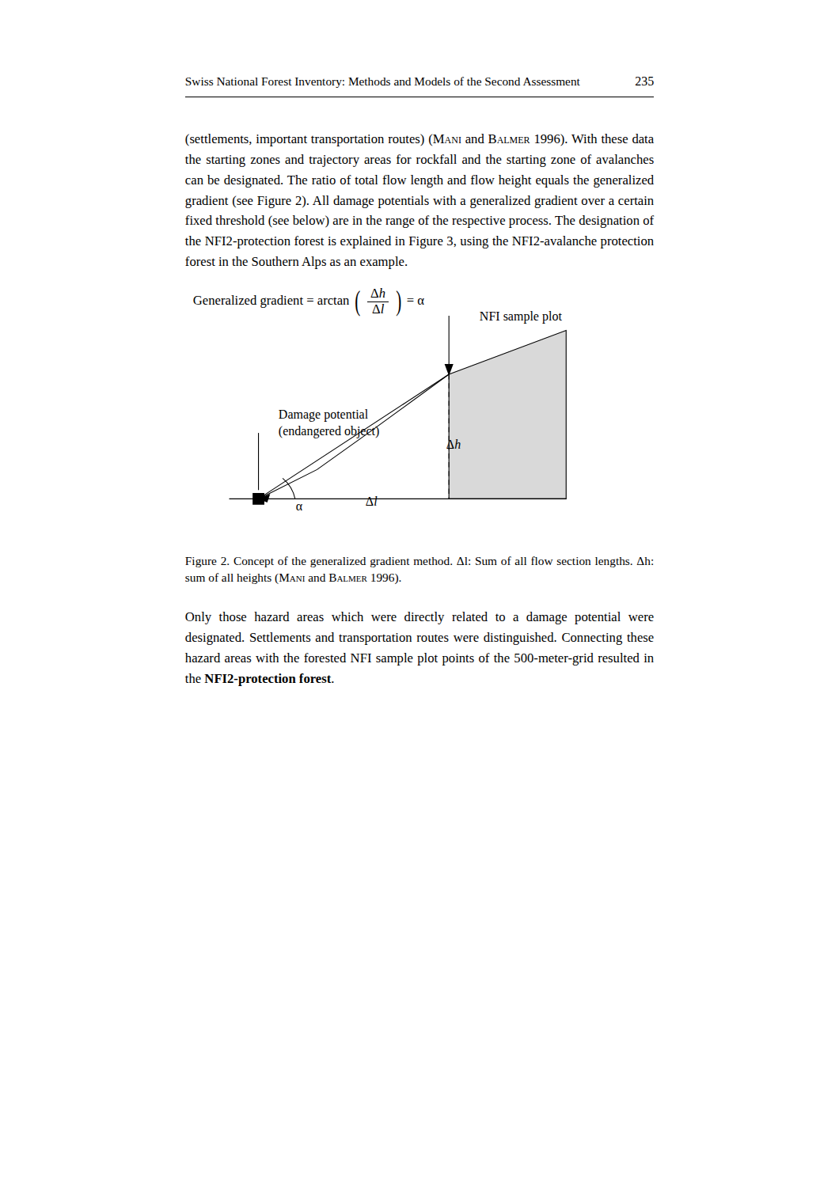Swiss National Forest Inventory: Methods and Models of the Second Assessment 235
(settlements, important transportation routes) (Mani and Balmer 1996). With these data the starting zones and trajectory areas for rockfall and the starting zone of avalanches can be designated. The ratio of total flow length and flow height equals the generalized gradient (see Figure 2). All damage potentials with a generalized gradient over a certain fixed threshold (see below) are in the range of the respective process. The designation of the NFI2-protection forest is explained in Figure 3, using the NFI2-avalanche protection forest in the Southern Alps as an example.
Generalized gradient = arctan ( Δh Δl ) = α
NFI sample plot
Damage potential
(endangered object)
Δh
Δl
α
Figure 2. Concept of the generalized gradient method. Δl: Sum of all flow section lengths. Δh: sum of all heights (Mani and Balmer 1996).
Only those hazard areas which were directly related to a damage potential were designated. Settlements and transportation routes were distinguished. Connecting these hazard areas with the forested NFI sample plot points of the 500-meter-grid resulted in the NFI2-protection forest.